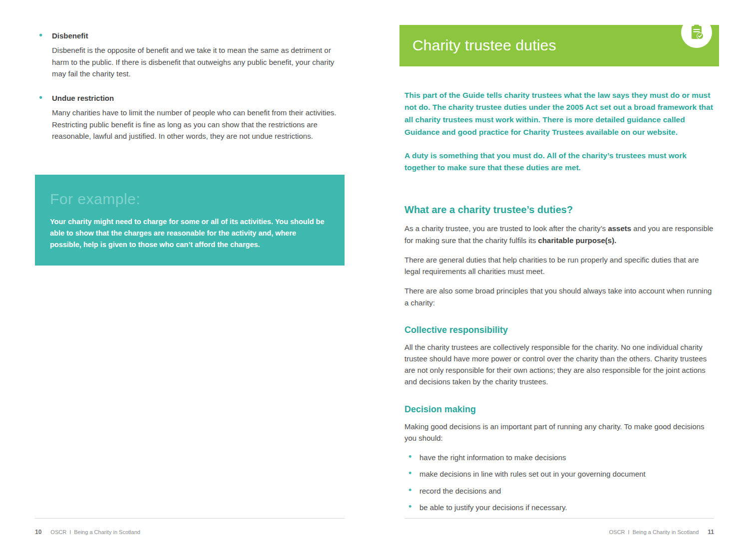Disbenefit
Disbenefit is the opposite of benefit and we take it to mean the same as detriment or harm to the public. If there is disbenefit that outweighs any public benefit, your charity may fail the charity test.
Undue restriction
Many charities have to limit the number of people who can benefit from their activities. Restricting public benefit is fine as long as you can show that the restrictions are reasonable, lawful and justified. In other words, they are not undue restrictions.
For example:
Your charity might need to charge for some or all of its activities. You should be able to show that the charges are reasonable for the activity and, where possible, help is given to those who can’t afford the charges.
10 OSCRIBeing a Charity in Scotland
Charity trustee duties
This part of the Guide tells charity trustees what the law says they must do or must not do. The charity trustee duties under the 2005 Act set out a broad framework that all charity trustees must work within. There is more detailed guidance called Guidance and good practice for Charity Trustees available on our website.
A duty is something that you must do. All of the charity’s trustees must work together to make sure that these duties are met.
What are a charity trustee’s duties?
As a charity trustee, you are trusted to look after the charity’s assets and you are responsible for making sure that the charity fulfils its charitable purpose(s).
There are general duties that help charities to be run properly and specific duties that are legal requirements all charities must meet.
There are also some broad principles that you should always take into account when running a charity:
Collective responsibility
All the charity trustees are collectively responsible for the charity. No one individual charity trustee should have more power or control over the charity than the others. Charity trustees are not only responsible for their own actions; they are also responsible for the joint actions and decisions taken by the charity trustees.
Decision making
Making good decisions is an important part of running any charity. To make good decisions you should:
have the right information to make decisions
make decisions in line with rules set out in your governing document
record the decisions and
be able to justify your decisions if necessary.
OSCRIBeing a Charity in Scotland 11